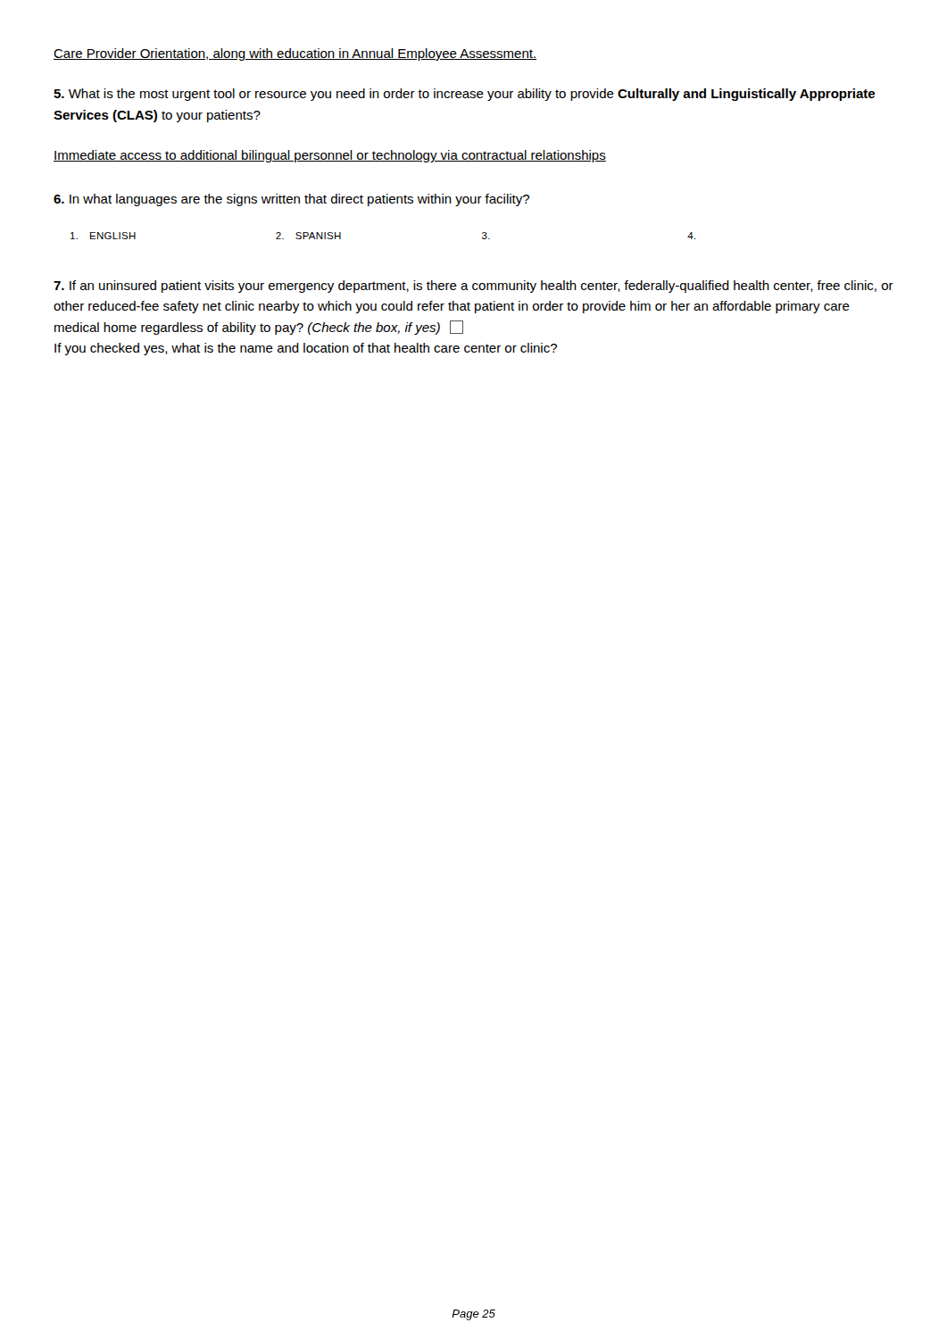Care Provider Orientation, along with education in Annual Employee Assessment.
5. What is the most urgent tool or resource you need in order to increase your ability to provide Culturally and Linguistically Appropriate Services (CLAS) to your patients?
Immediate access to additional bilingual personnel or technology via contractual relationships
6. In what languages are the signs written that direct patients within your facility?
1. ENGLISH
2. SPANISH
3.
4.
7. If an uninsured patient visits your emergency department, is there a community health center, federally-qualified health center, free clinic, or other reduced-fee safety net clinic nearby to which you could refer that patient in order to provide him or her an affordable primary care medical home regardless of ability to pay? (Check the box, if yes)
If you checked yes, what is the name and location of that health care center or clinic?
Page 25